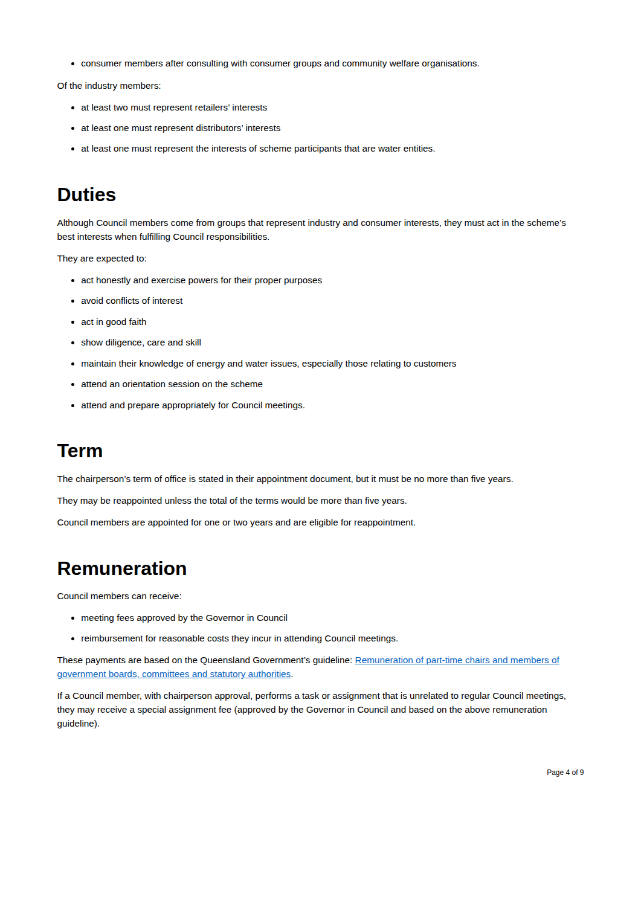consumer members after consulting with consumer groups and community welfare organisations.
Of the industry members:
at least two must represent retailers’ interests
at least one must represent distributors’ interests
at least one must represent the interests of scheme participants that are water entities.
Duties
Although Council members come from groups that represent industry and consumer interests, they must act in the scheme’s best interests when fulfilling Council responsibilities.
They are expected to:
act honestly and exercise powers for their proper purposes
avoid conflicts of interest
act in good faith
show diligence, care and skill
maintain their knowledge of energy and water issues, especially those relating to customers
attend an orientation session on the scheme
attend and prepare appropriately for Council meetings.
Term
The chairperson’s term of office is stated in their appointment document, but it must be no more than five years.
They may be reappointed unless the total of the terms would be more than five years.
Council members are appointed for one or two years and are eligible for reappointment.
Remuneration
Council members can receive:
meeting fees approved by the Governor in Council
reimbursement for reasonable costs they incur in attending Council meetings.
These payments are based on the Queensland Government’s guideline: Remuneration of part-time chairs and members of government boards, committees and statutory authorities.
If a Council member, with chairperson approval, performs a task or assignment that is unrelated to regular Council meetings, they may receive a special assignment fee (approved by the Governor in Council and based on the above remuneration guideline).
Page 4 of 9